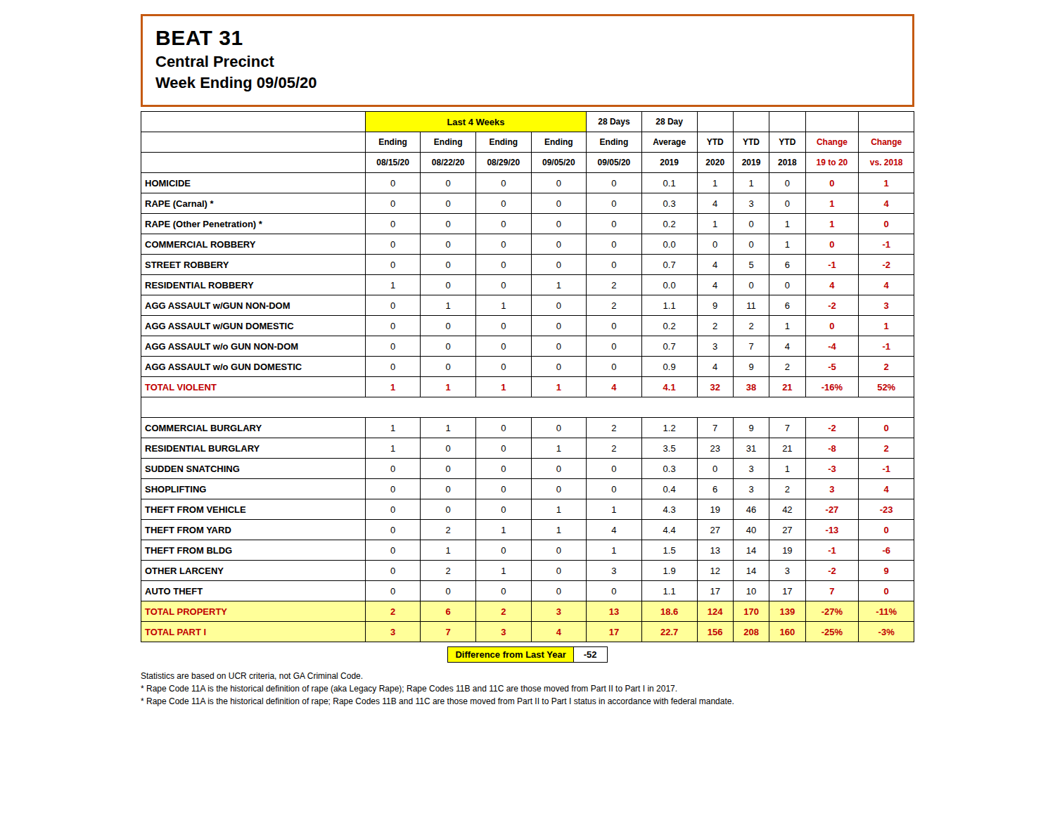BEAT 31
Central Precinct
Week Ending 09/05/20
| | Last 4 Weeks | 28 Days | 28 Day | | | | | |
| --- | --- | --- | --- | --- | --- | --- | --- | --- |
| | Ending | Ending | Ending | Ending | Ending | Average | YTD | YTD | YTD | Change | Change |
| | 08/15/20 | 08/22/20 | 08/29/20 | 09/05/20 | 09/05/20 | 2019 | 2020 | 2019 | 2018 | 19 to 20 | vs. 2018 |
| HOMICIDE | 0 | 0 | 0 | 0 | 0 | 0.1 | 1 | 1 | 0 | 0 | 1 |
| RAPE (Carnal) * | 0 | 0 | 0 | 0 | 0 | 0.3 | 4 | 3 | 0 | 1 | 4 |
| RAPE (Other Penetration) * | 0 | 0 | 0 | 0 | 0 | 0.2 | 1 | 0 | 1 | 1 | 0 |
| COMMERCIAL ROBBERY | 0 | 0 | 0 | 0 | 0 | 0.0 | 0 | 0 | 1 | 0 | -1 |
| STREET ROBBERY | 0 | 0 | 0 | 0 | 0 | 0.7 | 4 | 5 | 6 | -1 | -2 |
| RESIDENTIAL ROBBERY | 1 | 0 | 0 | 1 | 2 | 0.0 | 4 | 0 | 0 | 4 | 4 |
| AGG ASSAULT w/GUN NON-DOM | 0 | 1 | 1 | 0 | 2 | 1.1 | 9 | 11 | 6 | -2 | 3 |
| AGG ASSAULT w/GUN DOMESTIC | 0 | 0 | 0 | 0 | 0 | 0.2 | 2 | 2 | 1 | 0 | 1 |
| AGG ASSAULT w/o GUN NON-DOM | 0 | 0 | 0 | 0 | 0 | 0.7 | 3 | 7 | 4 | -4 | -1 |
| AGG ASSAULT w/o GUN DOMESTIC | 0 | 0 | 0 | 0 | 0 | 0.9 | 4 | 9 | 2 | -5 | 2 |
| TOTAL VIOLENT | 1 | 1 | 1 | 1 | 4 | 4.1 | 32 | 38 | 21 | -16% | 52% |
| COMMERCIAL BURGLARY | 1 | 1 | 0 | 0 | 2 | 1.2 | 7 | 9 | 7 | -2 | 0 |
| RESIDENTIAL BURGLARY | 1 | 0 | 0 | 1 | 2 | 3.5 | 23 | 31 | 21 | -8 | 2 |
| SUDDEN SNATCHING | 0 | 0 | 0 | 0 | 0 | 0.3 | 0 | 3 | 1 | -3 | -1 |
| SHOPLIFTING | 0 | 0 | 0 | 0 | 0 | 0.4 | 6 | 3 | 2 | 3 | 4 |
| THEFT FROM VEHICLE | 0 | 0 | 0 | 1 | 1 | 4.3 | 19 | 46 | 42 | -27 | -23 |
| THEFT FROM YARD | 0 | 2 | 1 | 1 | 4 | 4.4 | 27 | 40 | 27 | -13 | 0 |
| THEFT FROM BLDG | 0 | 1 | 0 | 0 | 1 | 1.5 | 13 | 14 | 19 | -1 | -6 |
| OTHER LARCENY | 0 | 2 | 1 | 0 | 3 | 1.9 | 12 | 14 | 3 | -2 | 9 |
| AUTO THEFT | 0 | 0 | 0 | 0 | 0 | 1.1 | 17 | 10 | 17 | 7 | 0 |
| TOTAL PROPERTY | 2 | 6 | 2 | 3 | 13 | 18.6 | 124 | 170 | 139 | -27% | -11% |
| TOTAL PART I | 3 | 7 | 3 | 4 | 17 | 22.7 | 156 | 208 | 160 | -25% | -3% |
Difference from Last Year-52
Statistics are based on UCR criteria, not GA Criminal Code.
* Rape Code 11A is the historical definition of rape (aka Legacy Rape); Rape Codes 11B and 11C are those moved from Part II to Part I in 2017.
* Rape Code 11A is the historical definition of rape; Rape Codes 11B and 11C are those moved from Part II to Part I status in accordance with federal mandate.